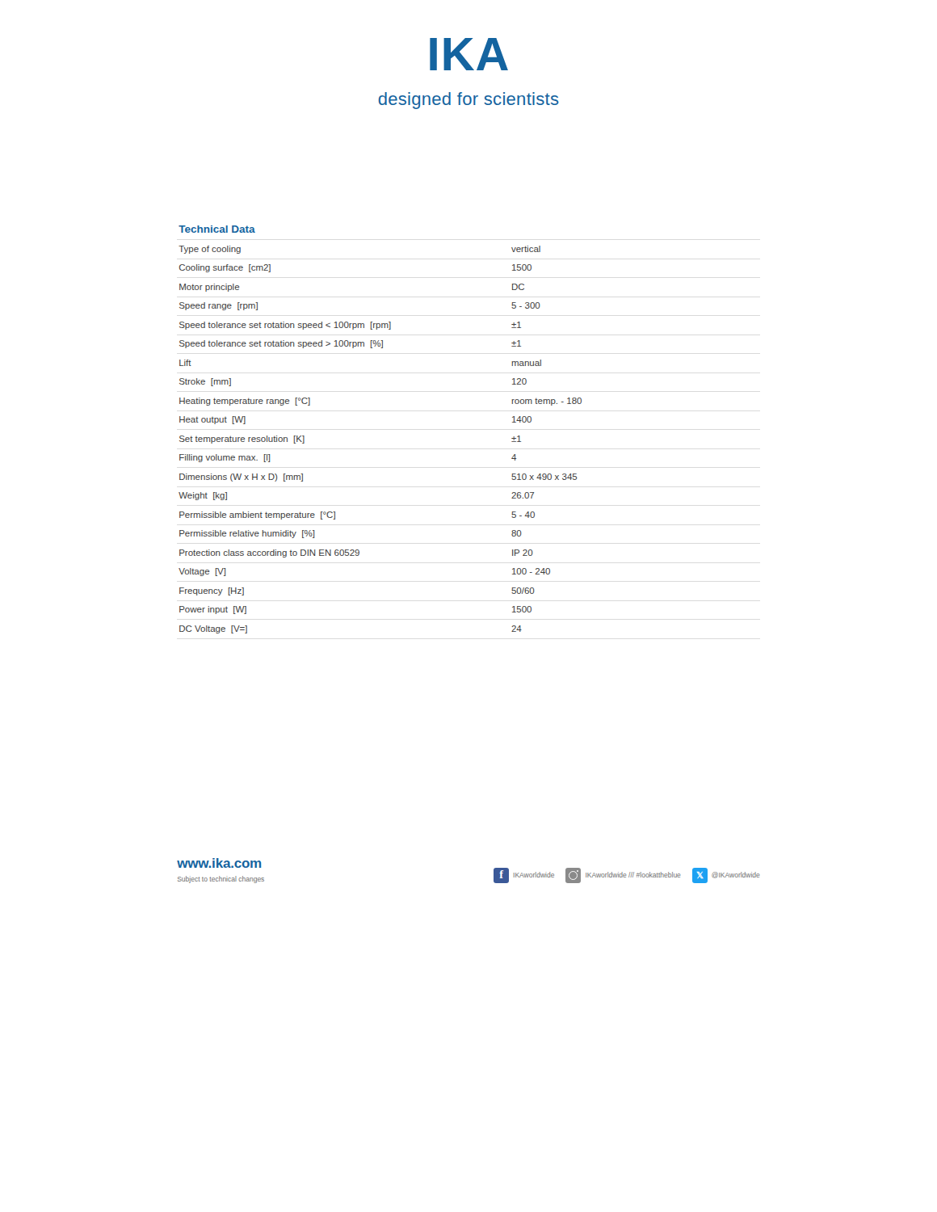IKA
designed for scientists
Technical Data
| Type of cooling | vertical |
| Cooling surface [cm2] | 1500 |
| Motor principle | DC |
| Speed range [rpm] | 5 - 300 |
| Speed tolerance set rotation speed < 100rpm [rpm] | ±1 |
| Speed tolerance set rotation speed > 100rpm [%] | ±1 |
| Lift | manual |
| Stroke [mm] | 120 |
| Heating temperature range [°C] | room temp. - 180 |
| Heat output [W] | 1400 |
| Set temperature resolution [K] | ±1 |
| Filling volume max. [l] | 4 |
| Dimensions (W x H x D) [mm] | 510 x 490 x 345 |
| Weight [kg] | 26.07 |
| Permissible ambient temperature [°C] | 5 - 40 |
| Permissible relative humidity [%] | 80 |
| Protection class according to DIN EN 60529 | IP 20 |
| Voltage [V] | 100 - 240 |
| Frequency [Hz] | 50/60 |
| Power input [W] | 1500 |
| DC Voltage [V=] | 24 |
www.ika.com
Subject to technical changes
f IKAworldwide
IKAworldwide /// #lookattheblue
𝕏 @IKAworldwide